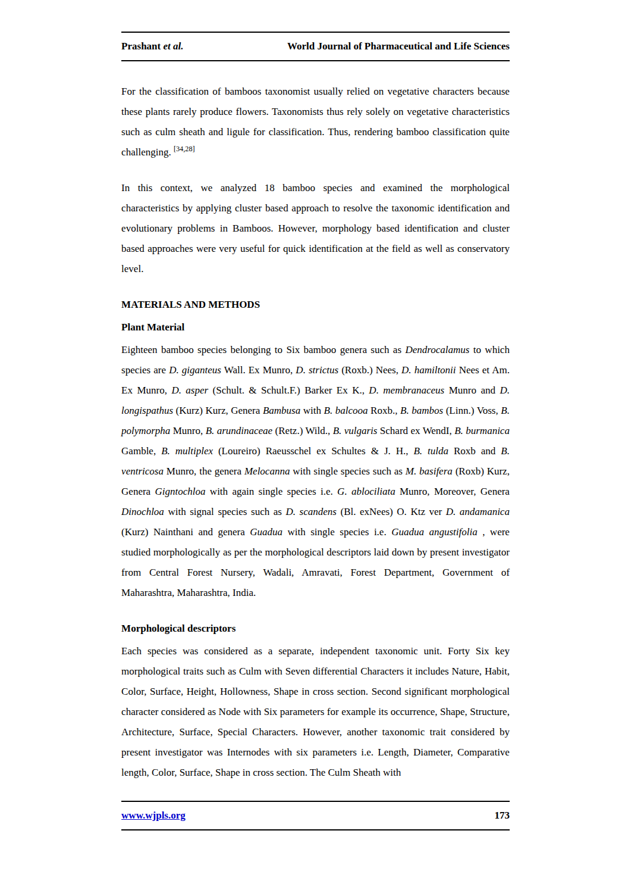Prashant et al.
World Journal of Pharmaceutical and Life Sciences
For the classification of bamboos taxonomist usually relied on vegetative characters because these plants rarely produce flowers. Taxonomists thus rely solely on vegetative characteristics such as culm sheath and ligule for classification. Thus, rendering bamboo classification quite challenging. [34,28]
In this context, we analyzed 18 bamboo species and examined the morphological characteristics by applying cluster based approach to resolve the taxonomic identification and evolutionary problems in Bamboos. However, morphology based identification and cluster based approaches were very useful for quick identification at the field as well as conservatory level.
MATERIALS AND METHODS
Plant Material
Eighteen bamboo species belonging to Six bamboo genera such as Dendrocalamus to which species are D. giganteus Wall. Ex Munro, D. strictus (Roxb.) Nees, D. hamiltonii Nees et Am. Ex Munro, D. asper (Schult. & Schult.F.) Barker Ex K., D. membranaceus Munro and D. longispathus (Kurz) Kurz, Genera Bambusa with B. balcooa Roxb., B. bambos (Linn.) Voss, B. polymorpha Munro, B. arundinaceae (Retz.) Wild., B. vulgaris Schard ex WendI, B. burmanica Gamble, B. multiplex (Loureiro) Raeusschel ex Schultes & J. H., B. tulda Roxb and B. ventricosa Munro, the genera Melocanna with single species such as M. basifera (Roxb) Kurz, Genera Gigntochloa with again single species i.e. G. ablociliata Munro, Moreover, Genera Dinochloa with signal species such as D. scandens (Bl. exNees) O. Ktz ver D. andamanica (Kurz) Nainthani and genera Guadua with single species i.e. Guadua angustifolia , were studied morphologically as per the morphological descriptors laid down by present investigator from Central Forest Nursery, Wadali, Amravati, Forest Department, Government of Maharashtra, Maharashtra, India.
Morphological descriptors
Each species was considered as a separate, independent taxonomic unit. Forty Six key morphological traits such as Culm with Seven differential Characters it includes Nature, Habit, Color, Surface, Height, Hollowness, Shape in cross section. Second significant morphological character considered as Node with Six parameters for example its occurrence, Shape, Structure, Architecture, Surface, Special Characters. However, another taxonomic trait considered by present investigator was Internodes with six parameters i.e. Length, Diameter, Comparative length, Color, Surface, Shape in cross section. The Culm Sheath with
www.wjpls.org
173